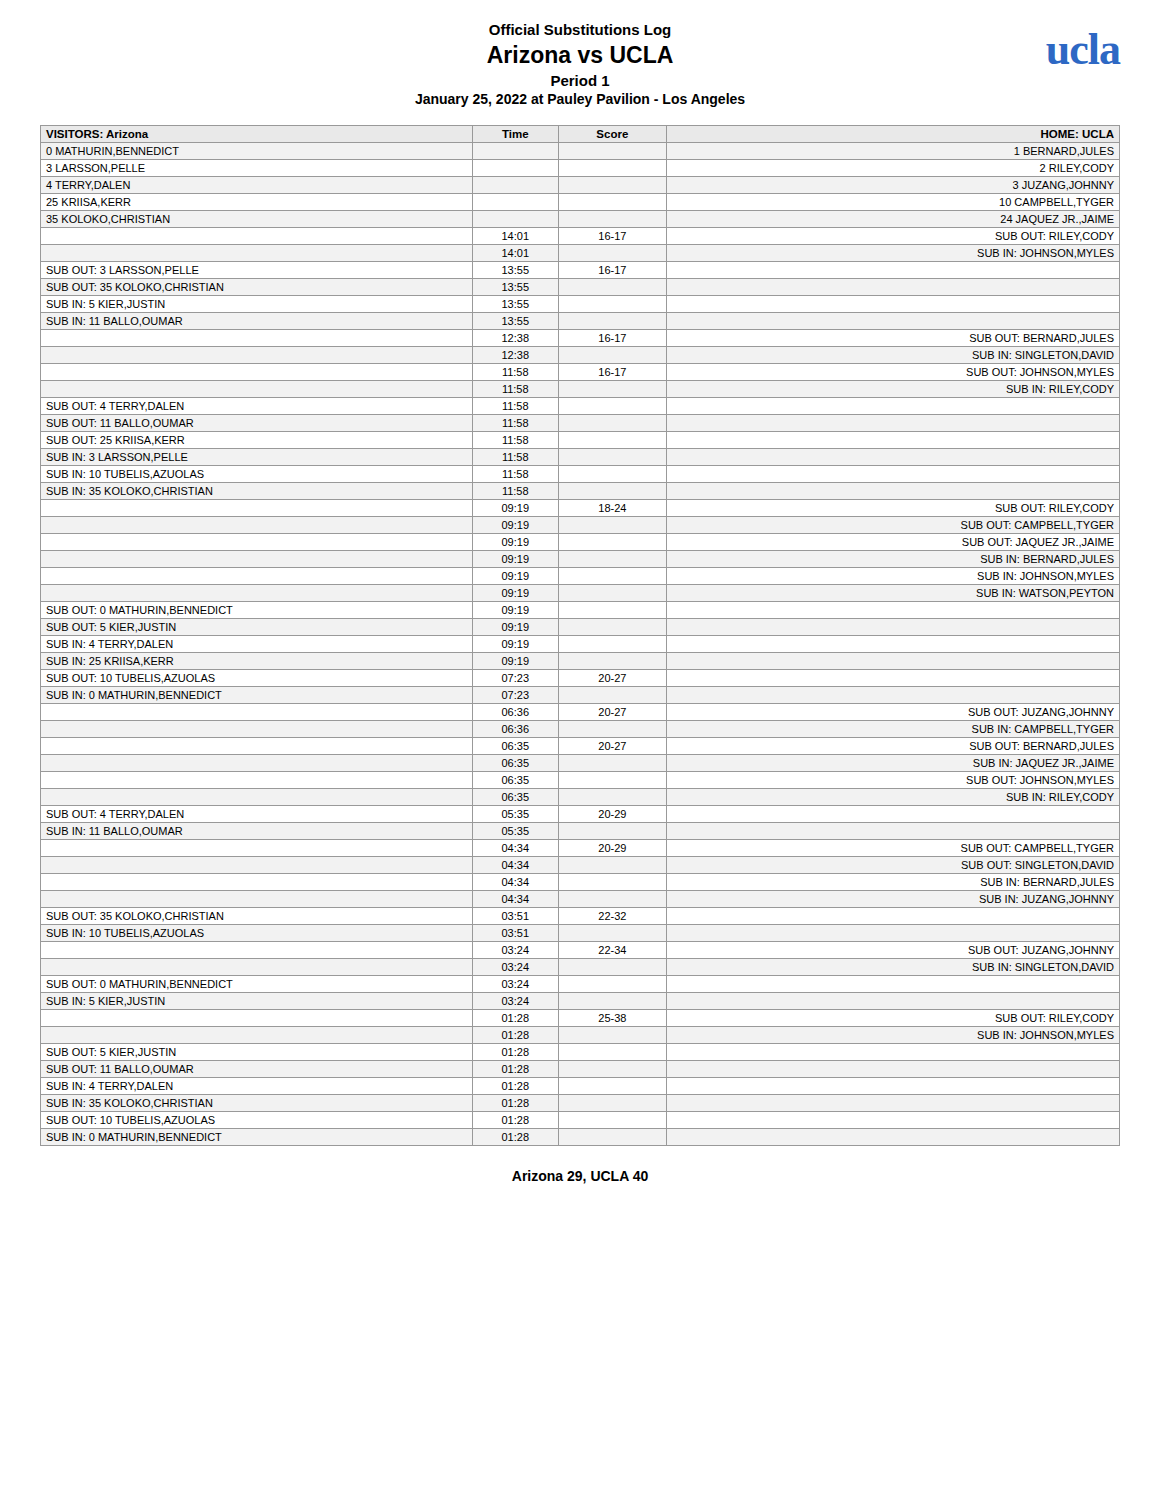ucla
Official Substitutions Log
Arizona vs UCLA
Period 1
January 25, 2022 at Pauley Pavilion - Los Angeles
| VISITORS: Arizona | Time | Score | HOME: UCLA |
| --- | --- | --- | --- |
| 0 MATHURIN,BENNEDICT | | | 1 BERNARD,JULES |
| 3 LARSSON,PELLE | | | 2 RILEY,CODY |
| 4 TERRY,DALEN | | | 3 JUZANG,JOHNNY |
| 25 KRIISA,KERR | | | 10 CAMPBELL,TYGER |
| 35 KOLOKO,CHRISTIAN | | | 24 JAQUEZ JR.,JAIME |
| | 14:01 | 16-17 | SUB OUT: RILEY,CODY |
| | 14:01 | | SUB IN: JOHNSON,MYLES |
| SUB OUT: 3 LARSSON,PELLE | 13:55 | 16-17 | |
| SUB OUT: 35 KOLOKO,CHRISTIAN | 13:55 | | |
| SUB IN: 5 KIER,JUSTIN | 13:55 | | |
| SUB IN: 11 BALLO,OUMAR | 13:55 | | |
| | 12:38 | 16-17 | SUB OUT: BERNARD,JULES |
| | 12:38 | | SUB IN: SINGLETON,DAVID |
| | 11:58 | 16-17 | SUB OUT: JOHNSON,MYLES |
| | 11:58 | | SUB IN: RILEY,CODY |
| SUB OUT: 4 TERRY,DALEN | 11:58 | | |
| SUB OUT: 11 BALLO,OUMAR | 11:58 | | |
| SUB OUT: 25 KRIISA,KERR | 11:58 | | |
| SUB IN: 3 LARSSON,PELLE | 11:58 | | |
| SUB IN: 10 TUBELIS,AZUOLAS | 11:58 | | |
| SUB IN: 35 KOLOKO,CHRISTIAN | 11:58 | | |
| | 09:19 | 18-24 | SUB OUT: RILEY,CODY |
| | 09:19 | | SUB OUT: CAMPBELL,TYGER |
| | 09:19 | | SUB OUT: JAQUEZ JR.,JAIME |
| | 09:19 | | SUB IN: BERNARD,JULES |
| | 09:19 | | SUB IN: JOHNSON,MYLES |
| | 09:19 | | SUB IN: WATSON,PEYTON |
| SUB OUT: 0 MATHURIN,BENNEDICT | 09:19 | | |
| SUB OUT: 5 KIER,JUSTIN | 09:19 | | |
| SUB IN: 4 TERRY,DALEN | 09:19 | | |
| SUB IN: 25 KRIISA,KERR | 09:19 | | |
| SUB OUT: 10 TUBELIS,AZUOLAS | 07:23 | 20-27 | |
| SUB IN: 0 MATHURIN,BENNEDICT | 07:23 | | |
| | 06:36 | 20-27 | SUB OUT: JUZANG,JOHNNY |
| | 06:36 | | SUB IN: CAMPBELL,TYGER |
| | 06:35 | 20-27 | SUB OUT: BERNARD,JULES |
| | 06:35 | | SUB IN: JAQUEZ JR.,JAIME |
| | 06:35 | | SUB OUT: JOHNSON,MYLES |
| | 06:35 | | SUB IN: RILEY,CODY |
| SUB OUT: 4 TERRY,DALEN | 05:35 | 20-29 | |
| SUB IN: 11 BALLO,OUMAR | 05:35 | | |
| | 04:34 | 20-29 | SUB OUT: CAMPBELL,TYGER |
| | 04:34 | | SUB OUT: SINGLETON,DAVID |
| | 04:34 | | SUB IN: BERNARD,JULES |
| | 04:34 | | SUB IN: JUZANG,JOHNNY |
| SUB OUT: 35 KOLOKO,CHRISTIAN | 03:51 | 22-32 | |
| SUB IN: 10 TUBELIS,AZUOLAS | 03:51 | | |
| | 03:24 | 22-34 | SUB OUT: JUZANG,JOHNNY |
| | 03:24 | | SUB IN: SINGLETON,DAVID |
| SUB OUT: 0 MATHURIN,BENNEDICT | 03:24 | | |
| SUB IN: 5 KIER,JUSTIN | 03:24 | | |
| | 01:28 | 25-38 | SUB OUT: RILEY,CODY |
| | 01:28 | | SUB IN: JOHNSON,MYLES |
| SUB OUT: 5 KIER,JUSTIN | 01:28 | | |
| SUB OUT: 11 BALLO,OUMAR | 01:28 | | |
| SUB IN: 4 TERRY,DALEN | 01:28 | | |
| SUB IN: 35 KOLOKO,CHRISTIAN | 01:28 | | |
| SUB OUT: 10 TUBELIS,AZUOLAS | 01:28 | | |
| SUB IN: 0 MATHURIN,BENNEDICT | 01:28 | | |
Arizona 29, UCLA 40